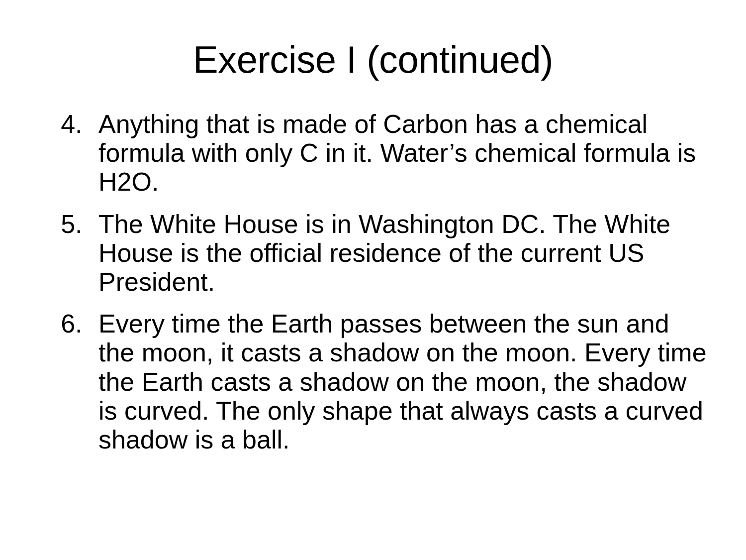Exercise I (continued)
Anything that is made of Carbon has a chemical formula with only C in it. Water’s chemical formula is H2O.
The White House is in Washington DC. The White House is the official residence of the current US President.
Every time the Earth passes between the sun and the moon, it casts a shadow on the moon. Every time the Earth casts a shadow on the moon, the shadow is curved. The only shape that always casts a curved shadow is a ball.